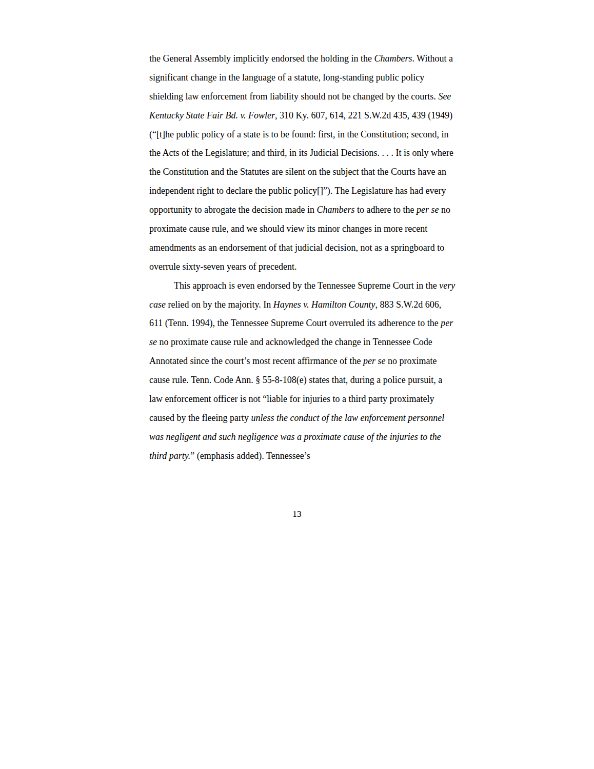the General Assembly implicitly endorsed the holding in the Chambers. Without a significant change in the language of a statute, long-standing public policy shielding law enforcement from liability should not be changed by the courts. See Kentucky State Fair Bd. v. Fowler, 310 Ky. 607, 614, 221 S.W.2d 435, 439 (1949) (“[t]he public policy of a state is to be found: first, in the Constitution; second, in the Acts of the Legislature; and third, in its Judicial Decisions. . . . It is only where the Constitution and the Statutes are silent on the subject that the Courts have an independent right to declare the public policy[]”). The Legislature has had every opportunity to abrogate the decision made in Chambers to adhere to the per se no proximate cause rule, and we should view its minor changes in more recent amendments as an endorsement of that judicial decision, not as a springboard to overrule sixty-seven years of precedent.
This approach is even endorsed by the Tennessee Supreme Court in the very case relied on by the majority. In Haynes v. Hamilton County, 883 S.W.2d 606, 611 (Tenn. 1994), the Tennessee Supreme Court overruled its adherence to the per se no proximate cause rule and acknowledged the change in Tennessee Code Annotated since the court’s most recent affirmance of the per se no proximate cause rule. Tenn. Code Ann. § 55-8-108(e) states that, during a police pursuit, a law enforcement officer is not “liable for injuries to a third party proximately caused by the fleeing party unless the conduct of the law enforcement personnel was negligent and such negligence was a proximate cause of the injuries to the third party.” (emphasis added). Tennessee’s
13